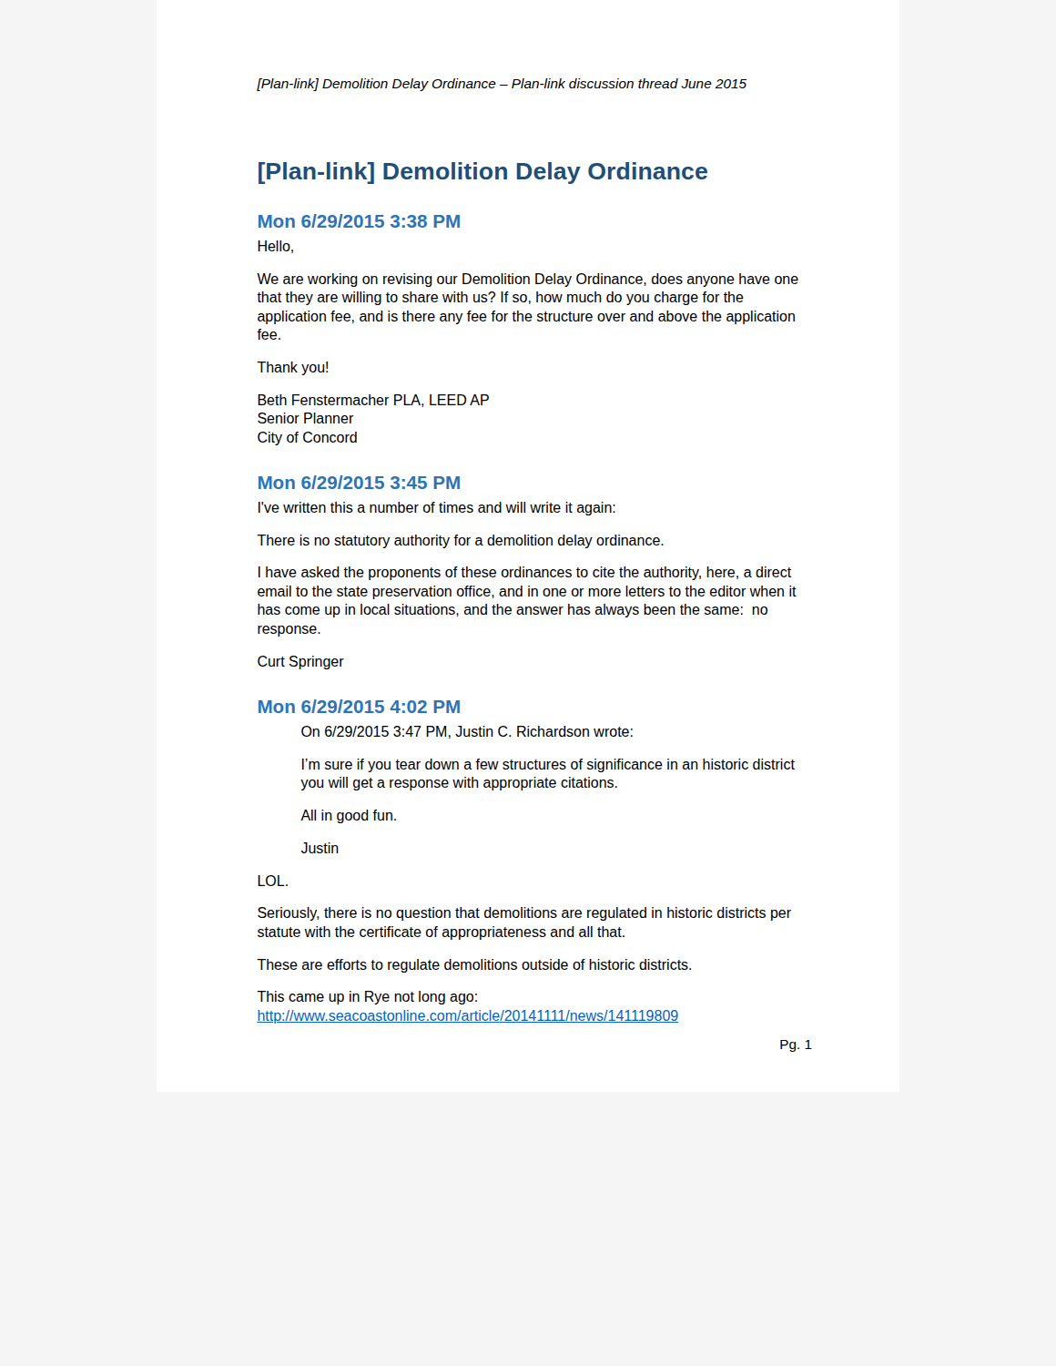[Plan-link] Demolition Delay Ordinance – Plan-link discussion thread June 2015
[Plan-link] Demolition Delay Ordinance
Mon 6/29/2015 3:38 PM
Hello,
We are working on revising our Demolition Delay Ordinance, does anyone have one that they are willing to share with us? If so, how much do you charge for the application fee, and is there any fee for the structure over and above the application fee.
Thank you!
Beth Fenstermacher PLA, LEED AP
Senior Planner
City of Concord
Mon 6/29/2015 3:45 PM
I've written this a number of times and will write it again:
There is no statutory authority for a demolition delay ordinance.
I have asked the proponents of these ordinances to cite the authority, here, a direct email to the state preservation office, and in one or more letters to the editor when it has come up in local situations, and the answer has always been the same: no response.
Curt Springer
Mon 6/29/2015 4:02 PM
On 6/29/2015 3:47 PM, Justin C. Richardson wrote:
I’m sure if you tear down a few structures of significance in an historic district you will get a response with appropriate citations.
All in good fun.
Justin
LOL.
Seriously, there is no question that demolitions are regulated in historic districts per statute with the certificate of appropriateness and all that.
These are efforts to regulate demolitions outside of historic districts.
This came up in Rye not long ago:
http://www.seacoastonline.com/article/20141111/news/141119809
Pg. 1